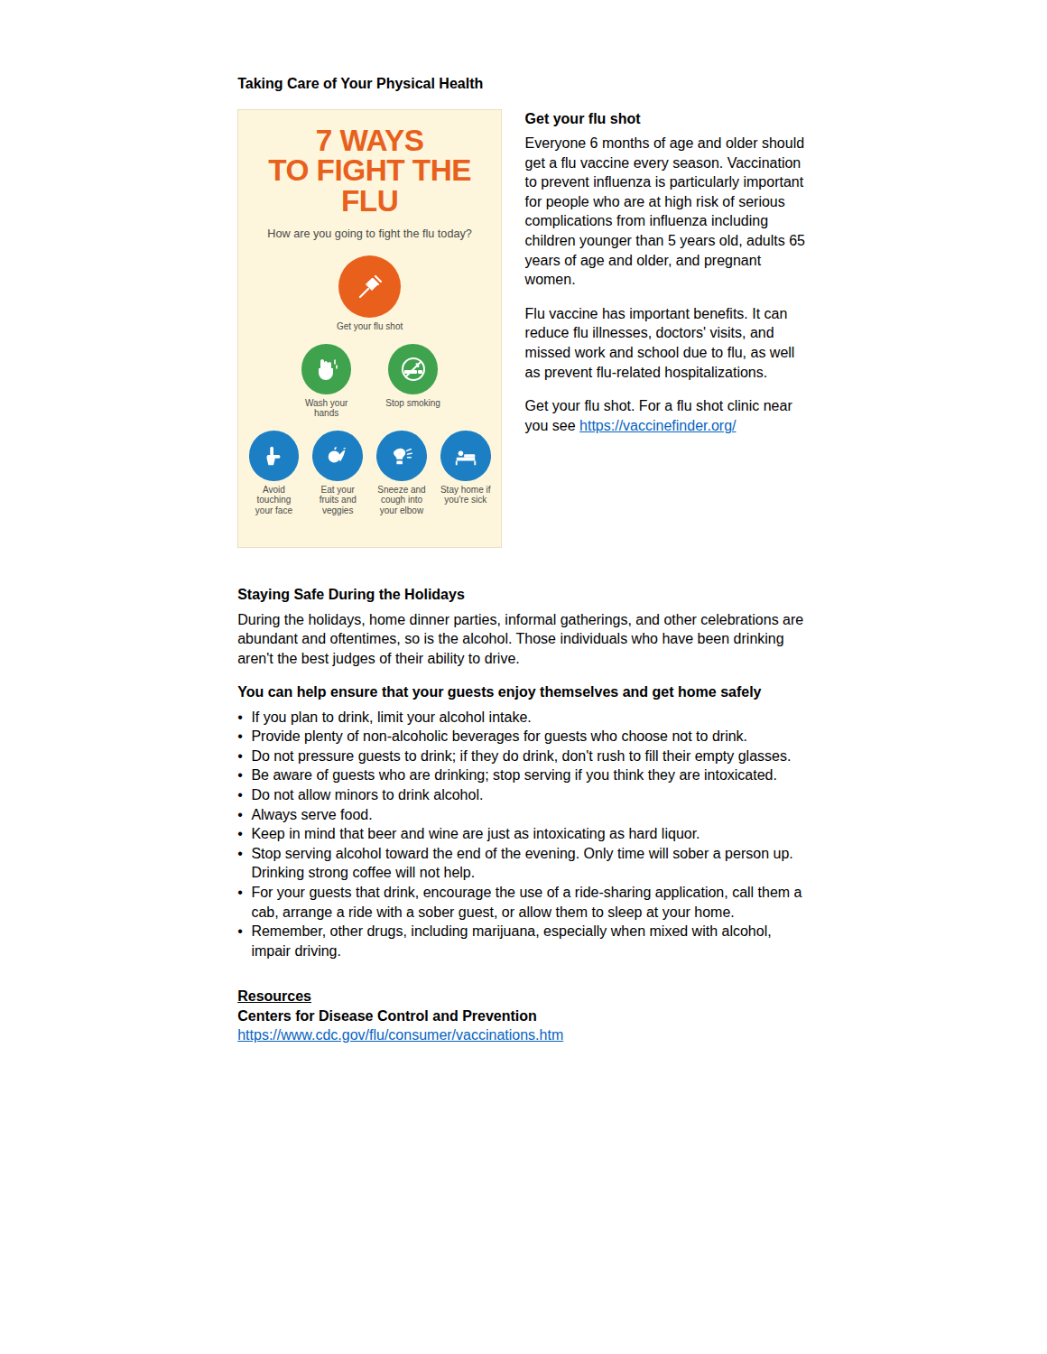Taking Care of Your Physical Health
7 WAYS
TO FIGHT THE FLU
How are you going to fight the flu today?
Get your flu shot
Wash your hands
Stop smoking
Avoid touching your face
Eat your fruits and veggies
Sneeze and cough into your elbow
Stay home if you're sick
Get your flu shot
Everyone 6 months of age and older should get a flu vaccine every season. Vaccination to prevent influenza is particularly important for people who are at high risk of serious complications from influenza including children younger than 5 years old, adults 65 years of age and older, and pregnant women.
Flu vaccine has important benefits. It can reduce flu illnesses, doctors' visits, and missed work and school due to flu, as well as prevent flu-related hospitalizations.
Get your flu shot. For a flu shot clinic near you see https://vaccinefinder.org/
Staying Safe During the Holidays
During the holidays, home dinner parties, informal gatherings, and other celebrations are abundant and oftentimes, so is the alcohol. Those individuals who have been drinking aren't the best judges of their ability to drive.
You can help ensure that your guests enjoy themselves and get home safely
If you plan to drink, limit your alcohol intake.
Provide plenty of non-alcoholic beverages for guests who choose not to drink.
Do not pressure guests to drink; if they do drink, don't rush to fill their empty glasses.
Be aware of guests who are drinking; stop serving if you think they are intoxicated.
Do not allow minors to drink alcohol.
Always serve food.
Keep in mind that beer and wine are just as intoxicating as hard liquor.
Stop serving alcohol toward the end of the evening. Only time will sober a person up. Drinking strong coffee will not help.
For your guests that drink, encourage the use of a ride-sharing application, call them a cab, arrange a ride with a sober guest, or allow them to sleep at your home.
Remember, other drugs, including marijuana, especially when mixed with alcohol, impair driving.
Resources
Centers for Disease Control and Prevention
https://www.cdc.gov/flu/consumer/vaccinations.htm